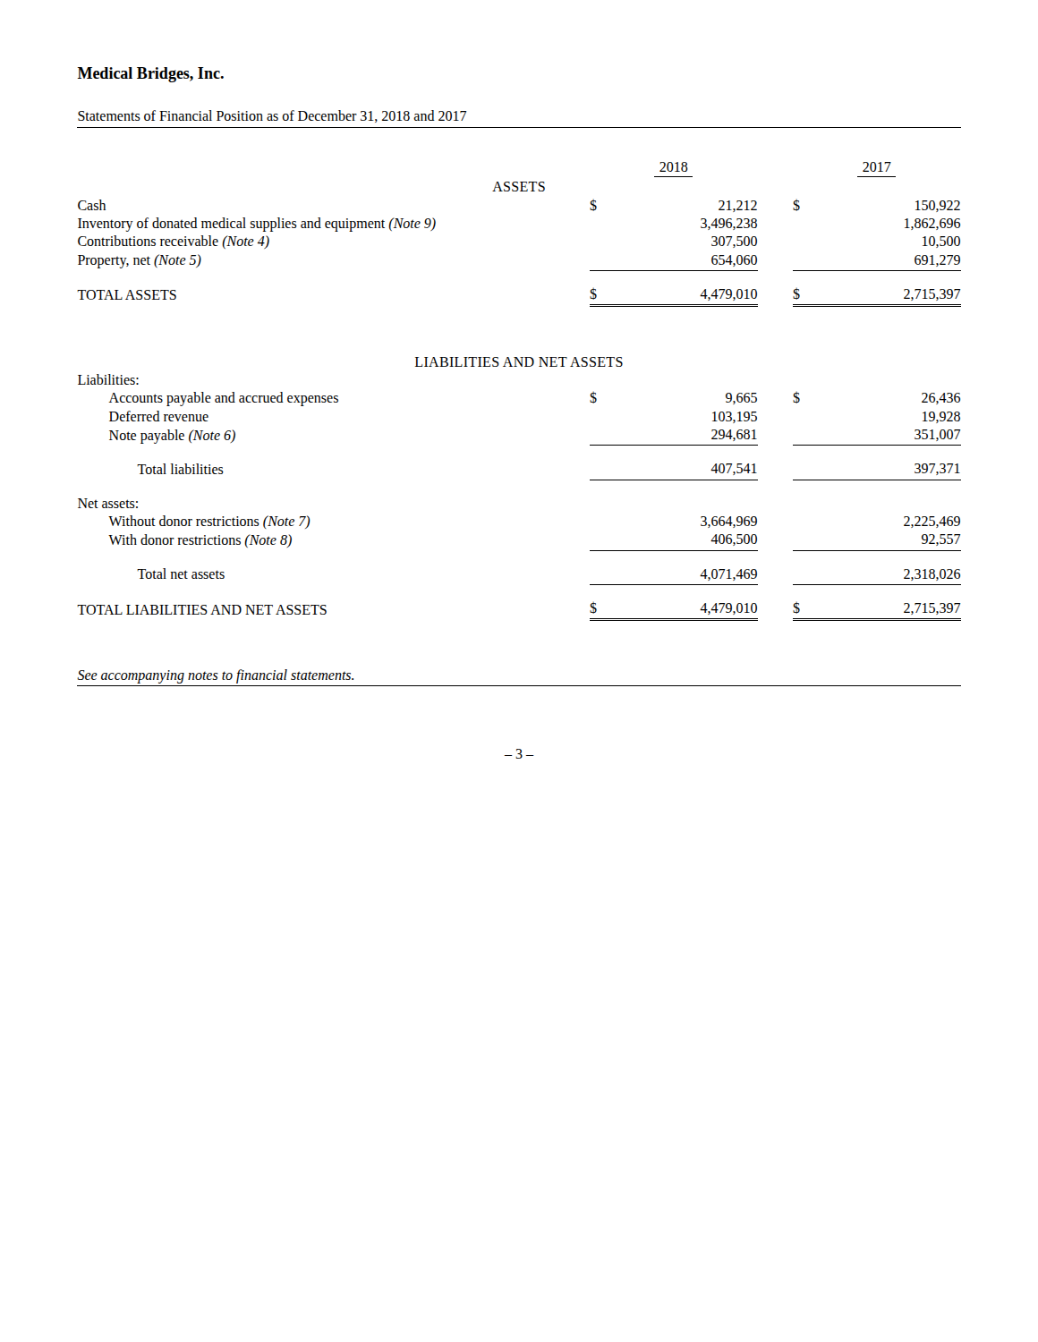Medical Bridges, Inc.
Statements of Financial Position as of December 31, 2018 and 2017
| | 2018 | | 2017 |
| ASSETS |
| Cash | $ | 21,212 | | $ | 150,922 |
| Inventory of donated medical supplies and equipment (Note 9) | | 3,496,238 | | | 1,862,696 |
| Contributions receivable (Note 4) | | 307,500 | | | 10,500 |
| Property, net (Note 5) | | 654,060 | | | 691,279 |
| TOTAL ASSETS | $ | 4,479,010 | | $ | 2,715,397 |
| LIABILITIES AND NET ASSETS |
| Liabilities: | | | | | |
| Accounts payable and accrued expenses | $ | 9,665 | | $ | 26,436 |
| Deferred revenue | | 103,195 | | | 19,928 |
| Note payable (Note 6) | | 294,681 | | | 351,007 |
| Total liabilities | | 407,541 | | | 397,371 |
| Net assets: | | | | | |
| Without donor restrictions (Note 7) | | 3,664,969 | | | 2,225,469 |
| With donor restrictions (Note 8) | | 406,500 | | | 92,557 |
| Total net assets | | 4,071,469 | | | 2,318,026 |
| TOTAL LIABILITIES AND NET ASSETS | $ | 4,479,010 | | $ | 2,715,397 |
See accompanying notes to financial statements.
– 3 –